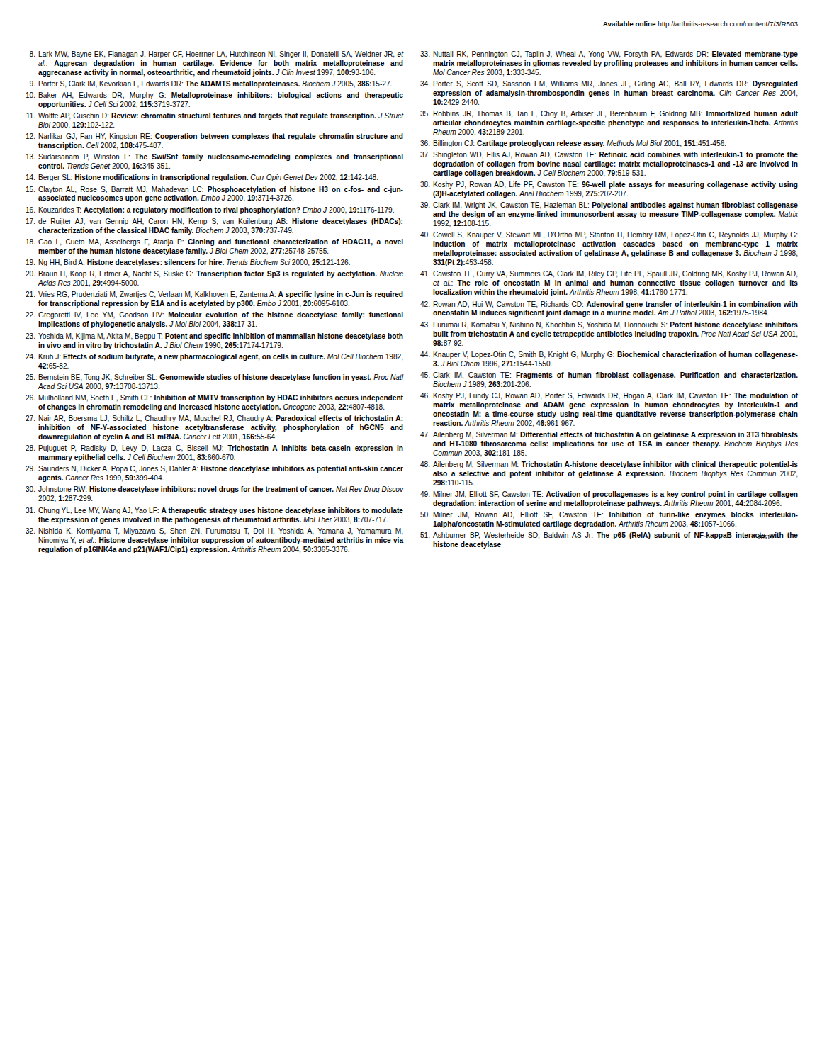Available online http://arthritis-research.com/content/7/3/R503
8. Lark MW, Bayne EK, Flanagan J, Harper CF, Hoerrner LA, Hutchinson NI, Singer II, Donatelli SA, Weidner JR, et al.: Aggrecan degradation in human cartilage. Evidence for both matrix metalloproteinase and aggrecanase activity in normal, osteoarthritic, and rheumatoid joints. J Clin Invest 1997, 100: 93-106.
9. Porter S, Clark IM, Kevorkian L, Edwards DR: The ADAMTS metalloproteinases. Biochem J 2005, 386: 15-27.
10. Baker AH, Edwards DR, Murphy G: Metalloproteinase inhibitors: biological actions and therapeutic opportunities. J Cell Sci 2002, 115: 3719-3727.
11. Wolffe AP, Guschin D: Review: chromatin structural features and targets that regulate transcription. J Struct Biol 2000, 129: 102-122.
12. Narlikar GJ, Fan HY, Kingston RE: Cooperation between complexes that regulate chromatin structure and transcription. Cell 2002, 108: 475-487.
13. Sudarsanam P, Winston F: The Swi/Snf family nucleosome-remodeling complexes and transcriptional control. Trends Genet 2000, 16: 345-351.
14. Berger SL: Histone modifications in transcriptional regulation. Curr Opin Genet Dev 2002, 12: 142-148.
15. Clayton AL, Rose S, Barratt MJ, Mahadevan LC: Phosphoacetylation of histone H3 on c-fos- and c-jun-associated nucleosomes upon gene activation. Embo J 2000, 19: 3714-3726.
16. Kouzarides T: Acetylation: a regulatory modification to rival phosphorylation? Embo J 2000, 19: 1176-1179.
17. de Ruijter AJ, van Gennip AH, Caron HN, Kemp S, van Kuilenburg AB: Histone deacetylases (HDACs): characterization of the classical HDAC family. Biochem J 2003, 370: 737-749.
18. Gao L, Cueto MA, Asselbergs F, Atadja P: Cloning and functional characterization of HDAC11, a novel member of the human histone deacetylase family. J Biol Chem 2002, 277: 25748-25755.
19. Ng HH, Bird A: Histone deacetylases: silencers for hire. Trends Biochem Sci 2000, 25: 121-126.
20. Braun H, Koop R, Ertmer A, Nacht S, Suske G: Transcription factor Sp3 is regulated by acetylation. Nucleic Acids Res 2001, 29: 4994-5000.
21. Vries RG, Prudenziati M, Zwartjes C, Verlaan M, Kalkhoven E, Zantema A: A specific lysine in c-Jun is required for transcriptional repression by E1A and is acetylated by p300. Embo J 2001, 20: 6095-6103.
22. Gregoretti IV, Lee YM, Goodson HV: Molecular evolution of the histone deacetylase family: functional implications of phylogenetic analysis. J Mol Biol 2004, 338: 17-31.
23. Yoshida M, Kijima M, Akita M, Beppu T: Potent and specific inhibition of mammalian histone deacetylase both in vivo and in vitro by trichostatin A. J Biol Chem 1990, 265: 17174-17179.
24. Kruh J: Effects of sodium butyrate, a new pharmacological agent, on cells in culture. Mol Cell Biochem 1982, 42: 65-82.
25. Bernstein BE, Tong JK, Schreiber SL: Genomewide studies of histone deacetylase function in yeast. Proc Natl Acad Sci USA 2000, 97: 13708-13713.
26. Mulholland NM, Soeth E, Smith CL: Inhibition of MMTV transcription by HDAC inhibitors occurs independent of changes in chromatin remodeling and increased histone acetylation. Oncogene 2003, 22: 4807-4818.
27. Nair AR, Boersma LJ, Schiltz L, Chaudhry MA, Muschel RJ, Chaudry A: Paradoxical effects of trichostatin A: inhibition of NF-Y-associated histone acetyltransferase activity, phosphorylation of hGCN5 and downregulation of cyclin A and B1 mRNA. Cancer Lett 2001, 166: 55-64.
28. Pujuguet P, Radisky D, Levy D, Lacza C, Bissell MJ: Trichostatin A inhibits beta-casein expression in mammary epithelial cells. J Cell Biochem 2001, 83: 660-670.
29. Saunders N, Dicker A, Popa C, Jones S, Dahler A: Histone deacetylase inhibitors as potential anti-skin cancer agents. Cancer Res 1999, 59: 399-404.
30. Johnstone RW: Histone-deacetylase inhibitors: novel drugs for the treatment of cancer. Nat Rev Drug Discov 2002, 1: 287-299.
31. Chung YL, Lee MY, Wang AJ, Yao LF: A therapeutic strategy uses histone deacetylase inhibitors to modulate the expression of genes involved in the pathogenesis of rheumatoid arthritis. Mol Ther 2003, 8: 707-717.
32. Nishida K, Komiyama T, Miyazawa S, Shen ZN, Furumatsu T, Doi H, Yoshida A, Yamana J, Yamamura M, Ninomiya Y, et al.: Histone deacetylase inhibitor suppression of autoantibody-mediated arthritis in mice via regulation of p16INK4a and p21(WAF1/Cip1) expression. Arthritis Rheum 2004, 50: 3365-3376.
33. Nuttall RK, Pennington CJ, Taplin J, Wheal A, Yong VW, Forsyth PA, Edwards DR: Elevated membrane-type matrix metalloproteinases in gliomas revealed by profiling proteases and inhibitors in human cancer cells. Mol Cancer Res 2003, 1: 333-345.
34. Porter S, Scott SD, Sassoon EM, Williams MR, Jones JL, Girling AC, Ball RY, Edwards DR: Dysregulated expression of adamalysin-thrombospondin genes in human breast carcinoma. Clin Cancer Res 2004, 10: 2429-2440.
35. Robbins JR, Thomas B, Tan L, Choy B, Arbiser JL, Berenbaum F, Goldring MB: Immortalized human adult articular chondrocytes maintain cartilage-specific phenotype and responses to interleukin-1beta. Arthritis Rheum 2000, 43: 2189-2201.
36. Billington CJ: Cartilage proteoglycan release assay. Methods Mol Biol 2001, 151: 451-456.
37. Shingleton WD, Ellis AJ, Rowan AD, Cawston TE: Retinoic acid combines with interleukin-1 to promote the degradation of collagen from bovine nasal cartilage: matrix metalloproteinases-1 and -13 are involved in cartilage collagen breakdown. J Cell Biochem 2000, 79: 519-531.
38. Koshy PJ, Rowan AD, Life PF, Cawston TE: 96-well plate assays for measuring collagenase activity using (3)H-acetylated collagen. Anal Biochem 1999, 275: 202-207.
39. Clark IM, Wright JK, Cawston TE, Hazleman BL: Polyclonal antibodies against human fibroblast collagenase and the design of an enzyme-linked immunosorbent assay to measure TIMP-collagenase complex. Matrix 1992, 12: 108-115.
40. Cowell S, Knauper V, Stewart ML, D'Ortho MP, Stanton H, Hembry RM, Lopez-Otin C, Reynolds JJ, Murphy G: Induction of matrix metalloproteinase activation cascades based on membrane-type 1 matrix metalloproteinase: associated activation of gelatinase A, gelatinase B and collagenase 3. Biochem J 1998, 331(Pt 2): 453-458.
41. Cawston TE, Curry VA, Summers CA, Clark IM, Riley GP, Life PF, Spaull JR, Goldring MB, Koshy PJ, Rowan AD, et al.: The role of oncostatin M in animal and human connective tissue collagen turnover and its localization within the rheumatoid joint. Arthritis Rheum 1998, 41: 1760-1771.
42. Rowan AD, Hui W, Cawston TE, Richards CD: Adenoviral gene transfer of interleukin-1 in combination with oncostatin M induces significant joint damage in a murine model. Am J Pathol 2003, 162: 1975-1984.
43. Furumai R, Komatsu Y, Nishino N, Khochbin S, Yoshida M, Horinouchi S: Potent histone deacetylase inhibitors built from trichostatin A and cyclic tetrapeptide antibiotics including trapoxin. Proc Natl Acad Sci USA 2001, 98: 87-92.
44. Knauper V, Lopez-Otin C, Smith B, Knight G, Murphy G: Biochemical characterization of human collagenase-3. J Biol Chem 1996, 271: 1544-1550.
45. Clark IM, Cawston TE: Fragments of human fibroblast collagenase. Purification and characterization. Biochem J 1989, 263: 201-206.
46. Koshy PJ, Lundy CJ, Rowan AD, Porter S, Edwards DR, Hogan A, Clark IM, Cawston TE: The modulation of matrix metalloproteinase and ADAM gene expression in human chondrocytes by interleukin-1 and oncostatin M: a time-course study using real-time quantitative reverse transcription-polymerase chain reaction. Arthritis Rheum 2002, 46: 961-967.
47. Ailenberg M, Silverman M: Differential effects of trichostatin A on gelatinase A expression in 3T3 fibroblasts and HT-1080 fibrosarcoma cells: implications for use of TSA in cancer therapy. Biochem Biophys Res Commun 2003, 302: 181-185.
48. Ailenberg M, Silverman M: Trichostatin A-histone deacetylase inhibitor with clinical therapeutic potential-is also a selective and potent inhibitor of gelatinase A expression. Biochem Biophys Res Commun 2002, 298: 110-115.
49. Milner JM, Elliott SF, Cawston TE: Activation of procollagenases is a key control point in cartilage collagen degradation: interaction of serine and metalloproteinase pathways. Arthritis Rheum 2001, 44: 2084-2096.
50. Milner JM, Rowan AD, Elliott SF, Cawston TE: Inhibition of furin-like enzymes blocks interleukin-1alpha/oncostatin M-stimulated cartilage degradation. Arthritis Rheum 2003, 48: 1057-1066.
51. Ashburner BP, Westerheide SD, Baldwin AS Jr: The p65 (RelA) subunit of NF-kappaB interacts with the histone deacetylase
R511